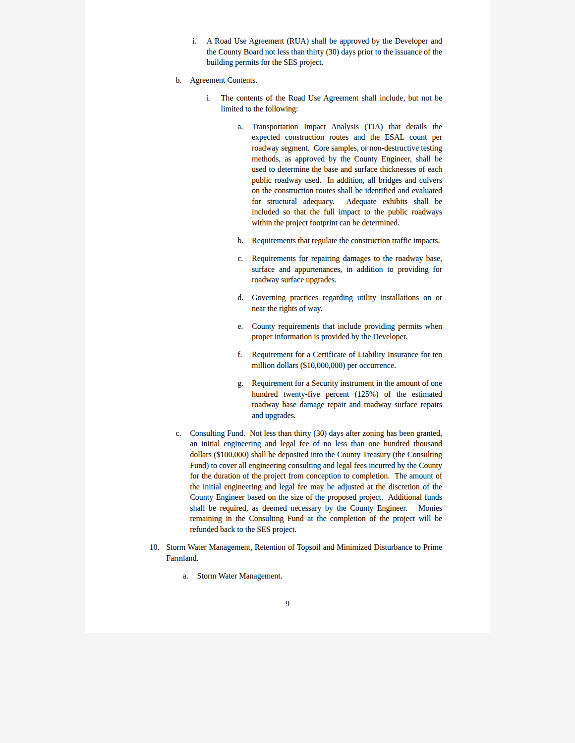i. A Road Use Agreement (RUA) shall be approved by the Developer and the County Board not less than thirty (30) days prior to the issuance of the building permits for the SES project.
b. Agreement Contents.
i. The contents of the Road Use Agreement shall include, but not be limited to the following:
a. Transportation Impact Analysis (TIA) that details the expected construction routes and the ESAL count per roadway segment. Core samples, or non-destructive testing methods, as approved by the County Engineer, shall be used to determine the base and surface thicknesses of each public roadway used. In addition, all bridges and culvers on the construction routes shall be identified and evaluated for structural adequacy. Adequate exhibits shall be included so that the full impact to the public roadways within the project footprint can be determined.
b. Requirements that regulate the construction traffic impacts.
c. Requirements for repairing damages to the roadway base, surface and appurtenances, in addition to providing for roadway surface upgrades.
d. Governing practices regarding utility installations on or near the rights of way.
e. County requirements that include providing permits when proper information is provided by the Developer.
f. Requirement for a Certificate of Liability Insurance for ten million dollars ($10,000,000) per occurrence.
g. Requirement for a Security instrument in the amount of one hundred twenty-five percent (125%) of the estimated roadway base damage repair and roadway surface repairs and upgrades.
c. Consulting Fund. Not less than thirty (30) days after zoning has been granted, an initial engineering and legal fee of no less than one hundred thousand dollars ($100,000) shall be deposited into the County Treasury (the Consulting Fund) to cover all engineering consulting and legal fees incurred by the County for the duration of the project from conception to completion. The amount of the initial engineering and legal fee may be adjusted at the discretion of the County Engineer based on the size of the proposed project. Additional funds shall be required, as deemed necessary by the County Engineer. Monies remaining in the Consulting Fund at the completion of the project will be refunded back to the SES project.
10. Storm Water Management, Retention of Topsoil and Minimized Disturbance to Prime Farmland.
a. Storm Water Management.
9